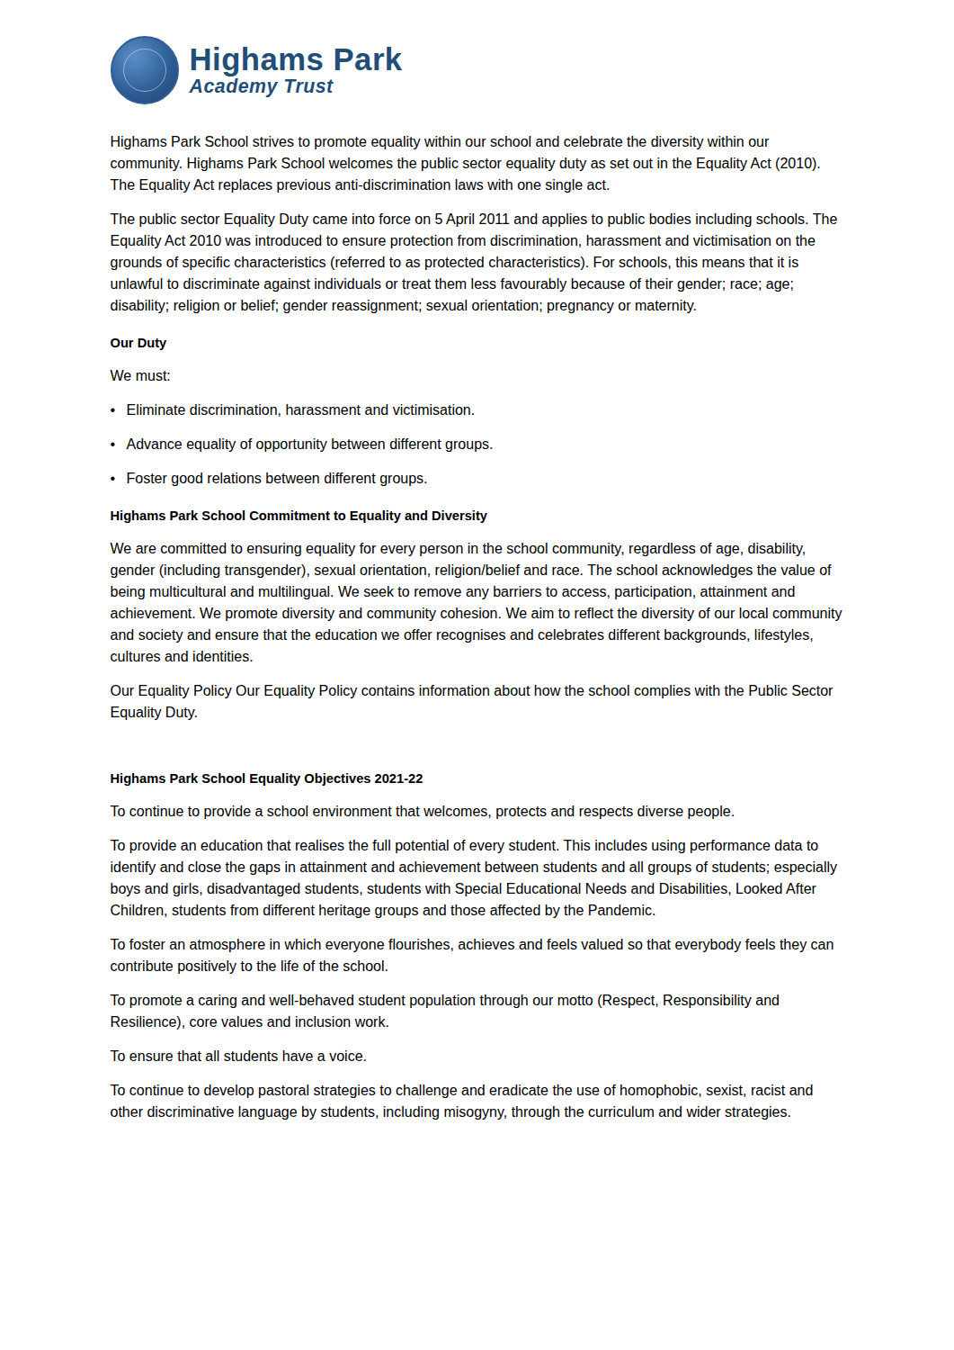Highams Park
Academy Trust
Highams Park School strives to promote equality within our school and celebrate the diversity within our community. Highams Park School welcomes the public sector equality duty as set out in the Equality Act (2010). The Equality Act replaces previous anti-discrimination laws with one single act.
The public sector Equality Duty came into force on 5 April 2011 and applies to public bodies including schools. The Equality Act 2010 was introduced to ensure protection from discrimination, harassment and victimisation on the grounds of specific characteristics (referred to as protected characteristics). For schools, this means that it is unlawful to discriminate against individuals or treat them less favourably because of their gender; race; age; disability; religion or belief; gender reassignment; sexual orientation; pregnancy or maternity.
Our Duty
We must:
Eliminate discrimination, harassment and victimisation.
Advance equality of opportunity between different groups.
Foster good relations between different groups.
Highams Park School Commitment to Equality and Diversity
We are committed to ensuring equality for every person in the school community, regardless of age, disability, gender (including transgender), sexual orientation, religion/belief and race. The school acknowledges the value of being multicultural and multilingual. We seek to remove any barriers to access, participation, attainment and achievement. We promote diversity and community cohesion. We aim to reflect the diversity of our local community and society and ensure that the education we offer recognises and celebrates different backgrounds, lifestyles, cultures and identities.
Our Equality Policy Our Equality Policy contains information about how the school complies with the Public Sector Equality Duty.
Highams Park School Equality Objectives 2021-22
To continue to provide a school environment that welcomes, protects and respects diverse people.
To provide an education that realises the full potential of every student. This includes using performance data to identify and close the gaps in attainment and achievement between students and all groups of students; especially boys and girls, disadvantaged students, students with Special Educational Needs and Disabilities, Looked After Children, students from different heritage groups and those affected by the Pandemic.
To foster an atmosphere in which everyone flourishes, achieves and feels valued so that everybody feels they can contribute positively to the life of the school.
To promote a caring and well-behaved student population through our motto (Respect, Responsibility and Resilience), core values and inclusion work.
To ensure that all students have a voice.
To continue to develop pastoral strategies to challenge and eradicate the use of homophobic, sexist, racist and other discriminative language by students, including misogyny, through the curriculum and wider strategies.